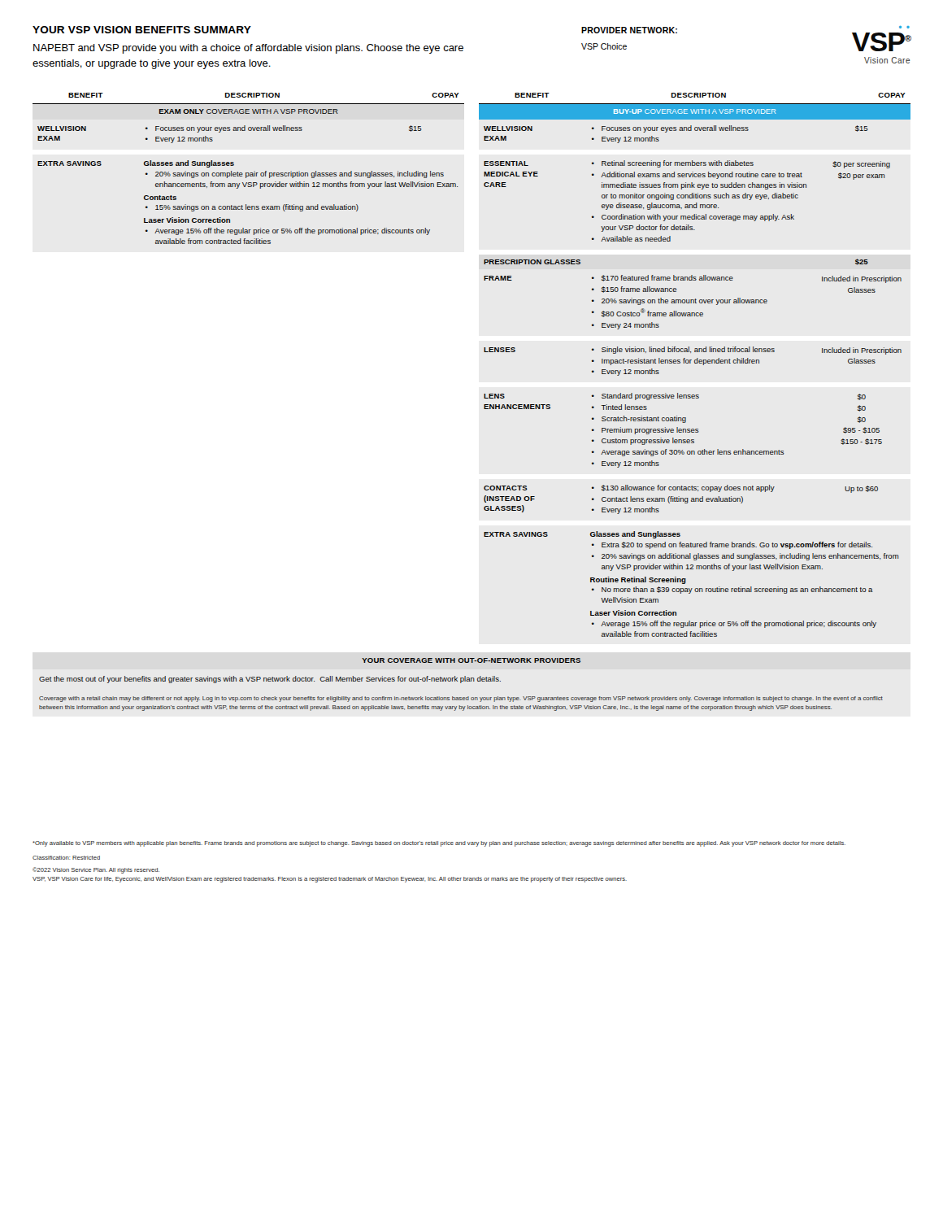YOUR VSP VISION BENEFITS SUMMARY
NAPEBT and VSP provide you with a choice of affordable vision plans. Choose the eye care essentials, or upgrade to give your eyes extra love.
PROVIDER NETWORK:
VSP Choice
• •
VSP®
Vision Care
| BENEFIT | DESCRIPTION | COPAY |
| --- | --- | --- |
| EXAM ONLY COVERAGE WITH A VSP PROVIDER |
| WELLVISION EXAM | Focuses on your eyes and overall wellness Every 12 months | $15 |
| EXTRA SAVINGS | Glasses and Sunglasses 20% savings on complete pair of prescription glasses and sunglasses, including lens enhancements, from any VSP provider within 12 months from your last WellVision Exam. Contacts 15% savings on a contact lens exam (fitting and evaluation) Laser Vision Correction Average 15% off the regular price or 5% off the promotional price; discounts only available from contracted facilities |
| BENEFIT | DESCRIPTION | COPAY |
| --- | --- | --- |
| BUY-UP COVERAGE WITH A VSP PROVIDER |
| WELLVISION EXAM | Focuses on your eyes and overall wellness Every 12 months | $15 |
| ESSENTIAL MEDICAL EYE CARE | Retinal screening for members with diabetes Additional exams and services beyond routine care to treat immediate issues from pink eye to sudden changes in vision or to monitor ongoing conditions such as dry eye, diabetic eye disease, glaucoma, and more. Coordination with your medical coverage may apply. Ask your VSP doctor for details. Available as needed | $0 per screening $20 per exam |
| PRESCRIPTION GLASSES | $25 |
| FRAME | $170 featured frame brands allowance $150 frame allowance 20% savings on the amount over your allowance $80 Costco ® frame allowance Every 24 months | Included in Prescription Glasses |
| LENSES | Single vision, lined bifocal, and lined trifocal lenses Impact-resistant lenses for dependent children Every 12 months | Included in Prescription Glasses |
| LENS ENHANCEMENTS | Standard progressive lenses Tinted lenses Scratch-resistant coating Premium progressive lenses Custom progressive lenses Average savings of 30% on other lens enhancements Every 12 months | $0 $0 $0 $95 - $105 $150 - $175 |
| CONTACTS (INSTEAD OF GLASSES) | $130 allowance for contacts; copay does not apply Contact lens exam (fitting and evaluation) Every 12 months | Up to $60 |
| EXTRA SAVINGS | Glasses and Sunglasses Extra $20 to spend on featured frame brands. Go to vsp.com/offers for details. 20% savings on additional glasses and sunglasses, including lens enhancements, from any VSP provider within 12 months of your last WellVision Exam. Routine Retinal Screening No more than a $39 copay on routine retinal screening as an enhancement to a WellVision Exam Laser Vision Correction Average 15% off the regular price or 5% off the promotional price; discounts only available from contracted facilities |
YOUR COVERAGE WITH OUT-OF-NETWORK PROVIDERS
Get the most out of your benefits and greater savings with a VSP network doctor. Call Member Services for out-of-network plan details.
Coverage with a retail chain may be different or not apply. Log in to vsp.com to check your benefits for eligibility and to confirm in-network locations based on your plan type. VSP guarantees coverage from VSP network providers only. Coverage information is subject to change. In the event of a conflict between this information and your organization's contract with VSP, the terms of the contract will prevail. Based on applicable laws, benefits may vary by location. In the state of Washington, VSP Vision Care, Inc., is the legal name of the corporation through which VSP does business.
*Only available to VSP members with applicable plan benefits. Frame brands and promotions are subject to change. Savings based on doctor's retail price and vary by plan and purchase selection; average savings determined after benefits are applied. Ask your VSP network doctor for more details.
Classification: Restricted
©2022 Vision Service Plan. All rights reserved.
VSP, VSP Vision Care for life, Eyeconic, and WellVision Exam are registered trademarks. Flexon is a registered trademark of Marchon Eyewear, Inc. All other brands or marks are the property of their respective owners.